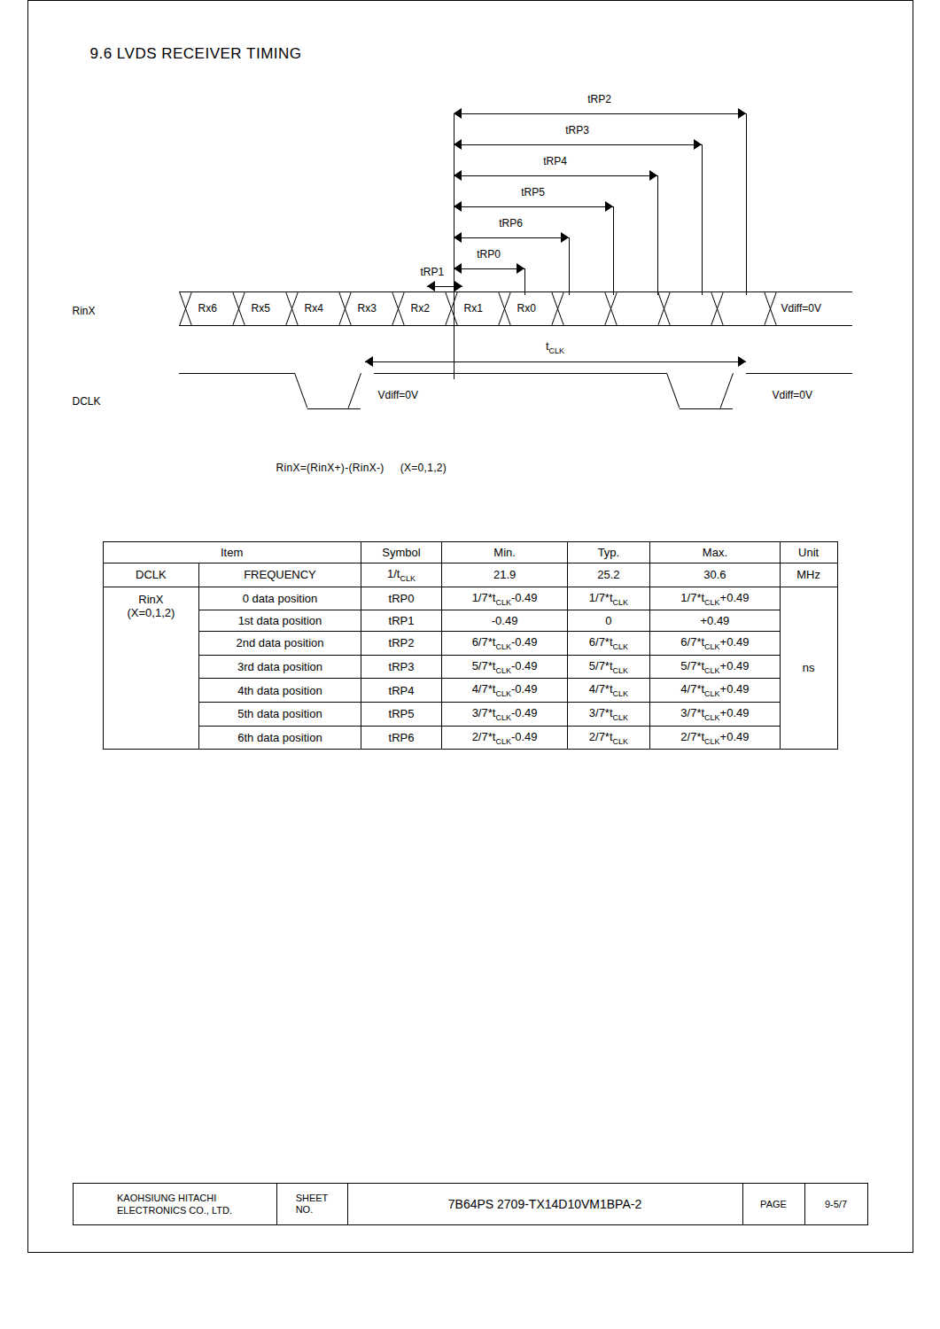9.6 LVDS RECEIVER TIMING
tRP2
tRP3
tRP4
tRP5
tRP6
tRP0
tRP1
RinX
Rx6
Rx5
Rx4
Rx3
Rx2
Rx1
Rx0
Vdiff=0V
tCLK
DCLK
Vdiff=0V
Vdiff=0V
RinX=(RinX+)-(RinX-) (X=0,1,2)
| Item | Symbol | Min. | Typ. | Max. | Unit |
| --- | --- | --- | --- | --- | --- |
| DCLK | FREQUENCY | 1/t CLK | 21.9 | 25.2 | 30.6 | MHz |
| RinX (X=0,1,2) | 0 data position | tRP0 | 1/7*t CLK -0.49 | 1/7*t CLK | 1/7*t CLK +0.49 | ns |
| 1st data position | tRP1 | -0.49 | 0 | +0.49 |
| 2nd data position | tRP2 | 6/7*t CLK -0.49 | 6/7*t CLK | 6/7*t CLK +0.49 |
| 3rd data position | tRP3 | 5/7*t CLK -0.49 | 5/7*t CLK | 5/7*t CLK +0.49 |
| 4th data position | tRP4 | 4/7*t CLK -0.49 | 4/7*t CLK | 4/7*t CLK +0.49 |
| 5th data position | tRP5 | 3/7*t CLK -0.49 | 3/7*t CLK | 3/7*t CLK +0.49 |
| 6th data position | tRP6 | 2/7*t CLK -0.49 | 2/7*t CLK | 2/7*t CLK +0.49 |
KAOHSIUNG HITACHI
ELECTRONICS CO., LTD.
SHEET
NO.
7B64PS 2709-TX14D10VM1BPA-2
PAGE
9-5/7